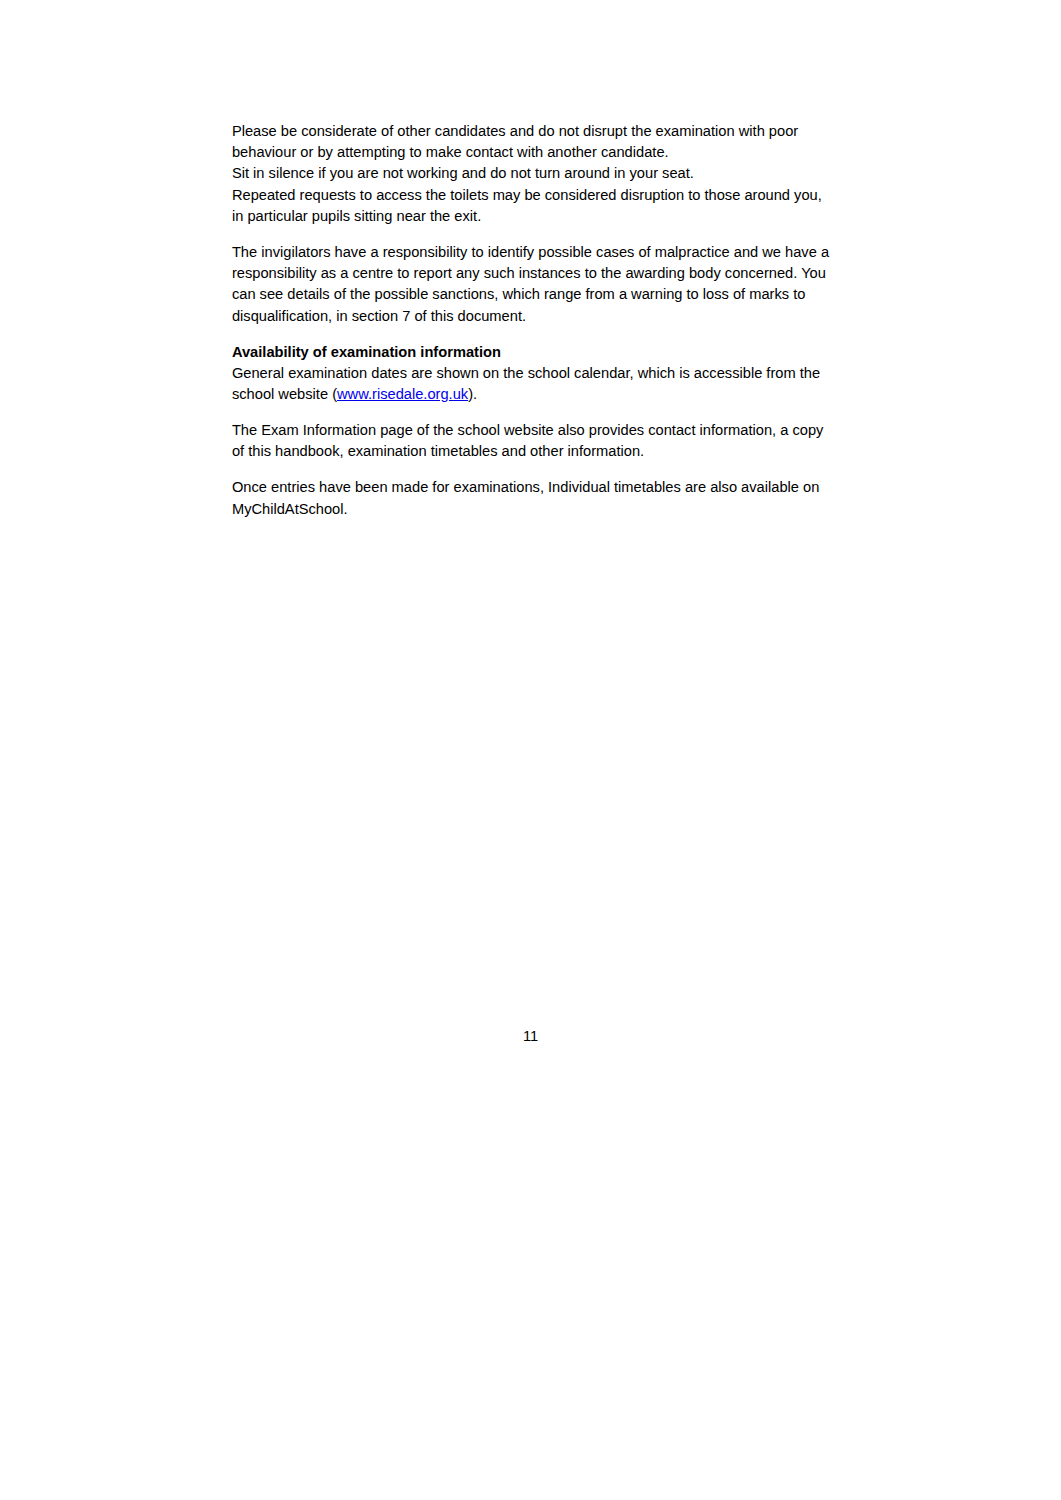Please be considerate of other candidates and do not disrupt the examination with poor behaviour or by attempting to make contact with another candidate.
Sit in silence if you are not working and do not turn around in your seat.
Repeated requests to access the toilets may be considered disruption to those around you, in particular pupils sitting near the exit.
The invigilators have a responsibility to identify possible cases of malpractice and we have a responsibility as a centre to report any such instances to the awarding body concerned. You can see details of the possible sanctions, which range from a warning to loss of marks to disqualification, in section 7 of this document.
Availability of examination information
General examination dates are shown on the school calendar, which is accessible from the school website (www.risedale.org.uk).
The Exam Information page of the school website also provides contact information, a copy of this handbook, examination timetables and other information.
Once entries have been made for examinations, Individual timetables are also available on MyChildAtSchool.
11